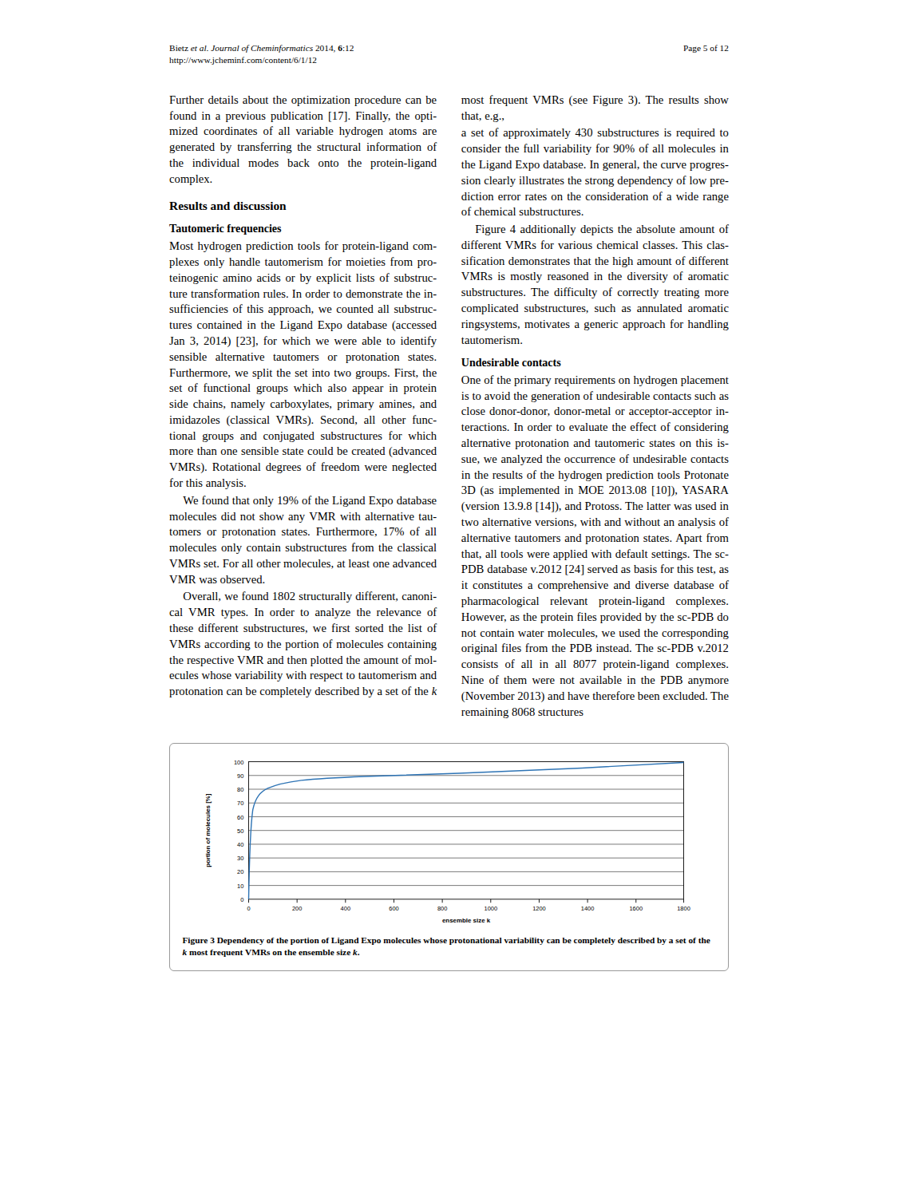Bietz et al. Journal of Cheminformatics 2014, 6:12
http://www.jcheminf.com/content/6/1/12
Page 5 of 12
Further details about the optimization procedure can be found in a previous publication [17]. Finally, the optimized coordinates of all variable hydrogen atoms are generated by transferring the structural information of the individual modes back onto the protein-ligand complex.
Results and discussion
Tautomeric frequencies
Most hydrogen prediction tools for protein-ligand complexes only handle tautomerism for moieties from proteinogenic amino acids or by explicit lists of substructure transformation rules. In order to demonstrate the insufficiencies of this approach, we counted all substructures contained in the Ligand Expo database (accessed Jan 3, 2014) [23], for which we were able to identify sensible alternative tautomers or protonation states. Furthermore, we split the set into two groups. First, the set of functional groups which also appear in protein side chains, namely carboxylates, primary amines, and imidazoles (classical VMRs). Second, all other functional groups and conjugated substructures for which more than one sensible state could be created (advanced VMRs). Rotational degrees of freedom were neglected for this analysis.
We found that only 19% of the Ligand Expo database molecules did not show any VMR with alternative tautomers or protonation states. Furthermore, 17% of all molecules only contain substructures from the classical VMRs set. For all other molecules, at least one advanced VMR was observed.
Overall, we found 1802 structurally different, canonical VMR types. In order to analyze the relevance of these different substructures, we first sorted the list of VMRs according to the portion of molecules containing the respective VMR and then plotted the amount of molecules whose variability with respect to tautomerism and protonation can be completely described by a set of the k most frequent VMRs (see Figure 3). The results show that, e.g.,
a set of approximately 430 substructures is required to consider the full variability for 90% of all molecules in the Ligand Expo database. In general, the curve progression clearly illustrates the strong dependency of low prediction error rates on the consideration of a wide range of chemical substructures.
Figure 4 additionally depicts the absolute amount of different VMRs for various chemical classes. This classification demonstrates that the high amount of different VMRs is mostly reasoned in the diversity of aromatic substructures. The difficulty of correctly treating more complicated substructures, such as annulated aromatic ringsystems, motivates a generic approach for handling tautomerism.
Undesirable contacts
One of the primary requirements on hydrogen placement is to avoid the generation of undesirable contacts such as close donor-donor, donor-metal or acceptor-acceptor interactions. In order to evaluate the effect of considering alternative protonation and tautomeric states on this issue, we analyzed the occurrence of undesirable contacts in the results of the hydrogen prediction tools Protonate 3D (as implemented in MOE 2013.08 [10]), YASARA (version 13.9.8 [14]), and Protoss. The latter was used in two alternative versions, with and without an analysis of alternative tautomers and protonation states. Apart from that, all tools were applied with default settings. The sc-PDB database v.2012 [24] served as basis for this test, as it constitutes a comprehensive and diverse database of pharmacological relevant protein-ligand complexes. However, as the protein files provided by the sc-PDB do not contain water molecules, we used the corresponding original files from the PDB instead. The sc-PDB v.2012 consists of all in all 8077 protein-ligand complexes. Nine of them were not available in the PDB anymore (November 2013) and have therefore been excluded. The remaining 8068 structures
100 90 80 70 60 50 40 30 20 10 0 portion of molecules [%] 0 200 400 600 800 1000 1200 1400 1600 1800 ensemble size k
Figure 3 Dependency of the portion of Ligand Expo molecules whose protonational variability can be completely described by a set of the k most frequent VMRs on the ensemble size k.